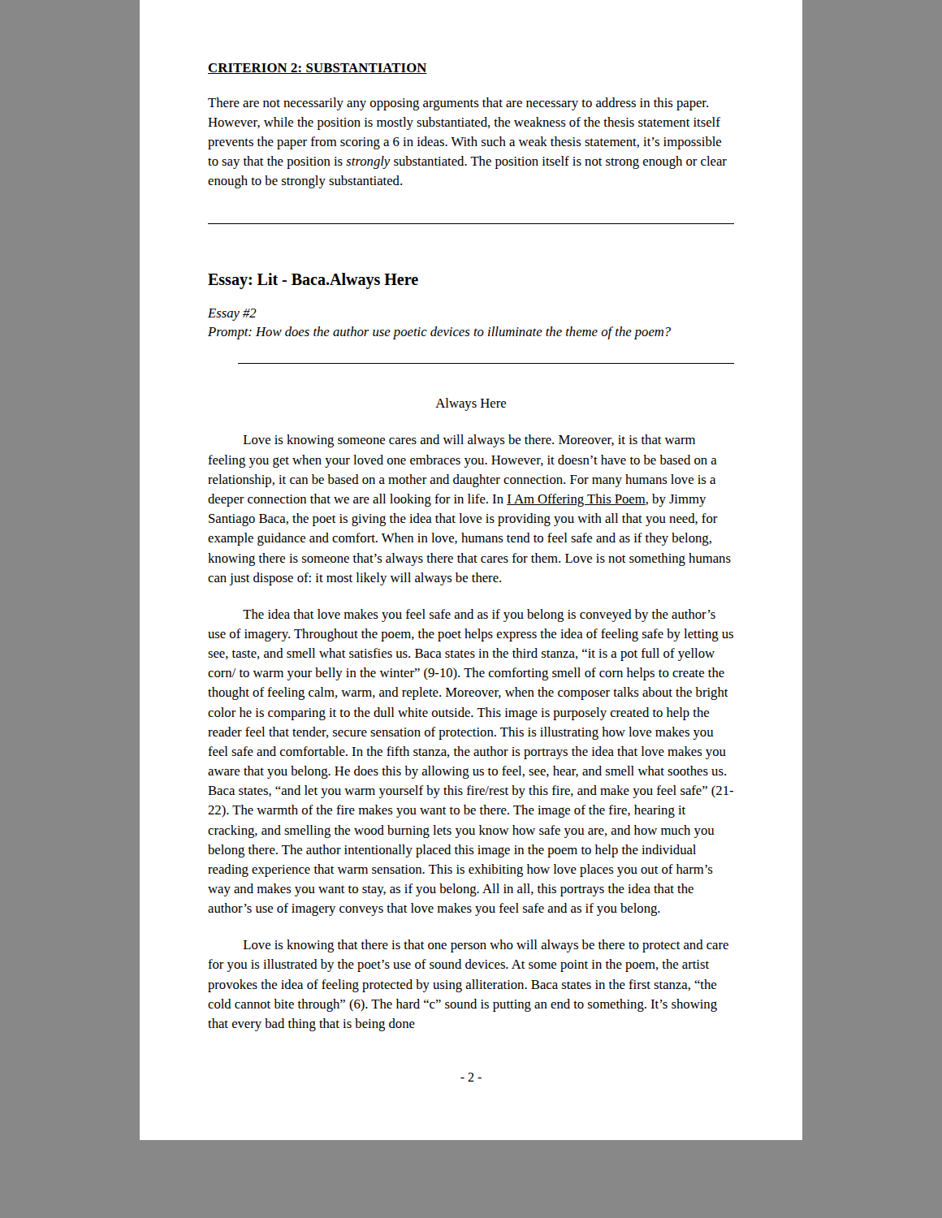CRITERION 2: SUBSTANTIATION
There are not necessarily any opposing arguments that are necessary to address in this paper. However, while the position is mostly substantiated, the weakness of the thesis statement itself prevents the paper from scoring a 6 in ideas. With such a weak thesis statement, it’s impossible to say that the position is strongly substantiated. The position itself is not strong enough or clear enough to be strongly substantiated.
Essay: Lit - Baca.Always Here
Essay #2
Prompt: How does the author use poetic devices to illuminate the theme of the poem?
Always Here
Love is knowing someone cares and will always be there. Moreover, it is that warm feeling you get when your loved one embraces you. However, it doesn’t have to be based on a relationship, it can be based on a mother and daughter connection. For many humans love is a deeper connection that we are all looking for in life. In I Am Offering This Poem, by Jimmy Santiago Baca, the poet is giving the idea that love is providing you with all that you need, for example guidance and comfort. When in love, humans tend to feel safe and as if they belong, knowing there is someone that’s always there that cares for them. Love is not something humans can just dispose of: it most likely will always be there.
The idea that love makes you feel safe and as if you belong is conveyed by the author’s use of imagery. Throughout the poem, the poet helps express the idea of feeling safe by letting us see, taste, and smell what satisfies us. Baca states in the third stanza, “it is a pot full of yellow corn/ to warm your belly in the winter” (9-10). The comforting smell of corn helps to create the thought of feeling calm, warm, and replete. Moreover, when the composer talks about the bright color he is comparing it to the dull white outside. This image is purposely created to help the reader feel that tender, secure sensation of protection. This is illustrating how love makes you feel safe and comfortable. In the fifth stanza, the author is portrays the idea that love makes you aware that you belong. He does this by allowing us to feel, see, hear, and smell what soothes us. Baca states, “and let you warm yourself by this fire/rest by this fire, and make you feel safe” (21-22). The warmth of the fire makes you want to be there. The image of the fire, hearing it cracking, and smelling the wood burning lets you know how safe you are, and how much you belong there. The author intentionally placed this image in the poem to help the individual reading experience that warm sensation. This is exhibiting how love places you out of harm’s way and makes you want to stay, as if you belong. All in all, this portrays the idea that the author’s use of imagery conveys that love makes you feel safe and as if you belong.
Love is knowing that there is that one person who will always be there to protect and care for you is illustrated by the poet’s use of sound devices. At some point in the poem, the artist provokes the idea of feeling protected by using alliteration. Baca states in the first stanza, “the cold cannot bite through” (6). The hard “c” sound is putting an end to something. It’s showing that every bad thing that is being done
- 2 -